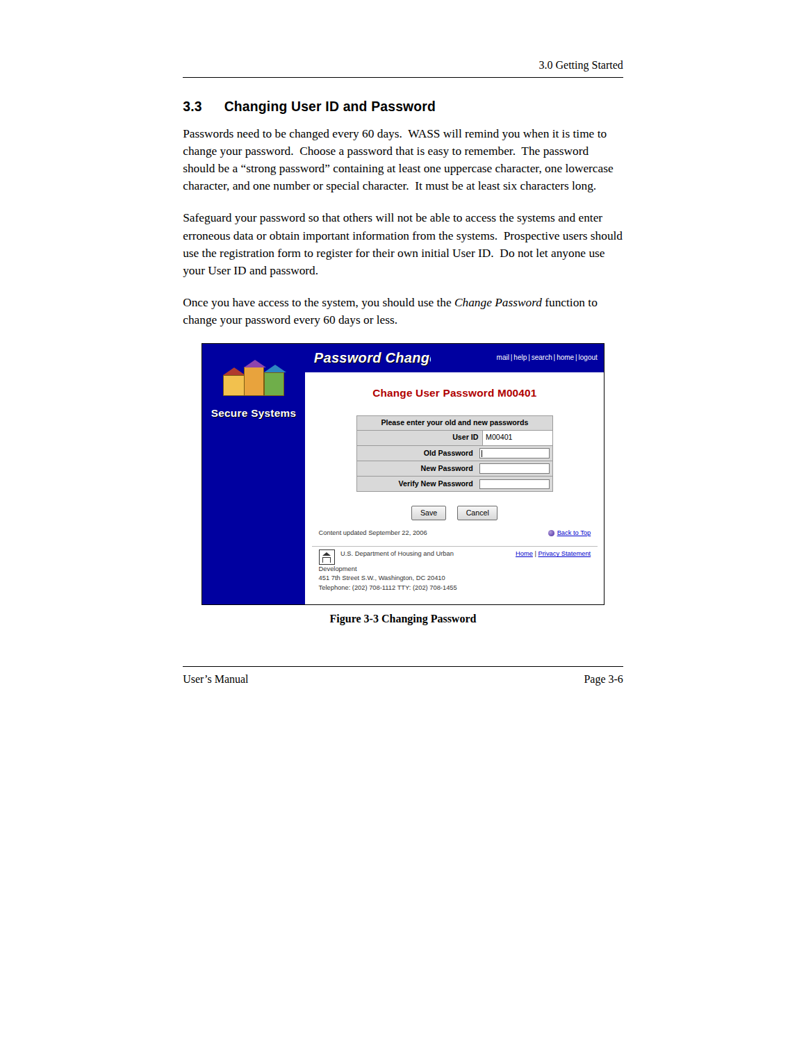3.0 Getting Started
3.3 Changing User ID and Password
Passwords need to be changed every 60 days. WASS will remind you when it is time to change your password. Choose a password that is easy to remember. The password should be a “strong password” containing at least one uppercase character, one lowercase character, and one number or special character. It must be at least six characters long.
Safeguard your password so that others will not be able to access the systems and enter erroneous data or obtain important information from the systems. Prospective users should use the registration form to register for their own initial User ID. Do not let anyone use your User ID and password.
Once you have access to the system, you should use the Change Password function to change your password every 60 days or less.
Secure Systems
Password Change
mail|help|search|home|logout
Change User Password M00401
Please enter your old and new passwords
User ID
M00401
Old Password
New Password
Verify New Password
Save Cancel
Content updated September 22, 2006 Back to Top
U.S. Department of Housing and Urban Development
451 7th Street S.W., Washington, DC 20410
Telephone: (202) 708-1112 TTY: (202) 708-1455
Home | Privacy Statement
Figure 3-3 Changing Password
User’s Manual Page 3-6